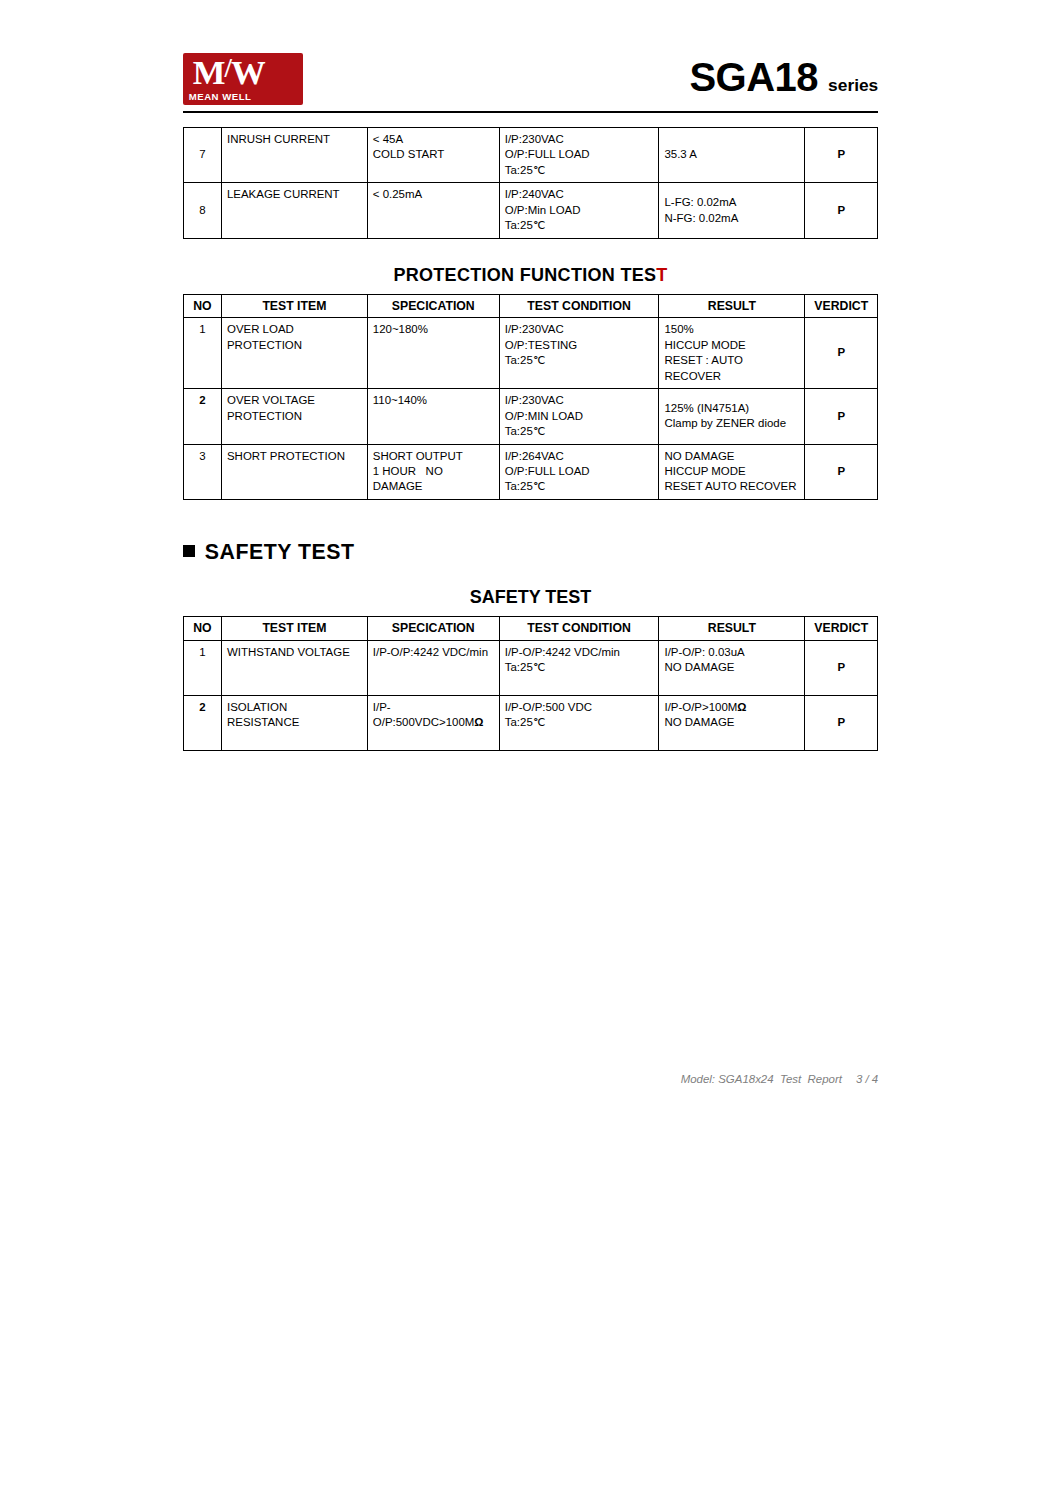M/W
MEAN WELL
SGA18 series
| 7 | INRUSH CURRENT | < 45A COLD START | I/P:230VAC O/P:FULL LOAD Ta:25℃ | 35.3 A | P |
| 8 | LEAKAGE CURRENT | < 0.25mA | I/P:240VAC O/P:Min LOAD Ta:25℃ | L-FG: 0.02mA N-FG: 0.02mA | P |
PROTECTION FUNCTION TEST
| NO | TEST ITEM | SPECICATION | TEST CONDITION | RESULT | VERDICT |
| --- | --- | --- | --- | --- | --- |
| 1 | OVER LOAD PROTECTION | 120~180% | I/P:230VAC O/P:TESTING Ta:25℃ | 150% HICCUP MODE RESET : AUTO RECOVER | P |
| 2 | OVER VOLTAGE PROTECTION | 110~140% | I/P:230VAC O/P:MIN LOAD Ta:25℃ | 125% (IN4751A) Clamp by ZENER diode | P |
| 3 | SHORT PROTECTION | SHORT OUTPUT 1 HOUR NO DAMAGE | I/P:264VAC O/P:FULL LOAD Ta:25℃ | NO DAMAGE HICCUP MODE RESET AUTO RECOVER | P |
SAFETY TEST
SAFETY TEST
| NO | TEST ITEM | SPECICATION | TEST CONDITION | RESULT | VERDICT |
| --- | --- | --- | --- | --- | --- |
| 1 | WITHSTAND VOLTAGE | I/P-O/P:4242 VDC/min | I/P-O/P:4242 VDC/min Ta:25℃ | I/P-O/P: 0.03uA NO DAMAGE | P |
| 2 | ISOLATION RESISTANCE | I/P-O/P:500VDC>100M Ω | I/P-O/P:500 VDC Ta:25℃ | I/P-O/P>100M Ω NO DAMAGE | P |
Model: SGA18x24 Test Report3 / 4